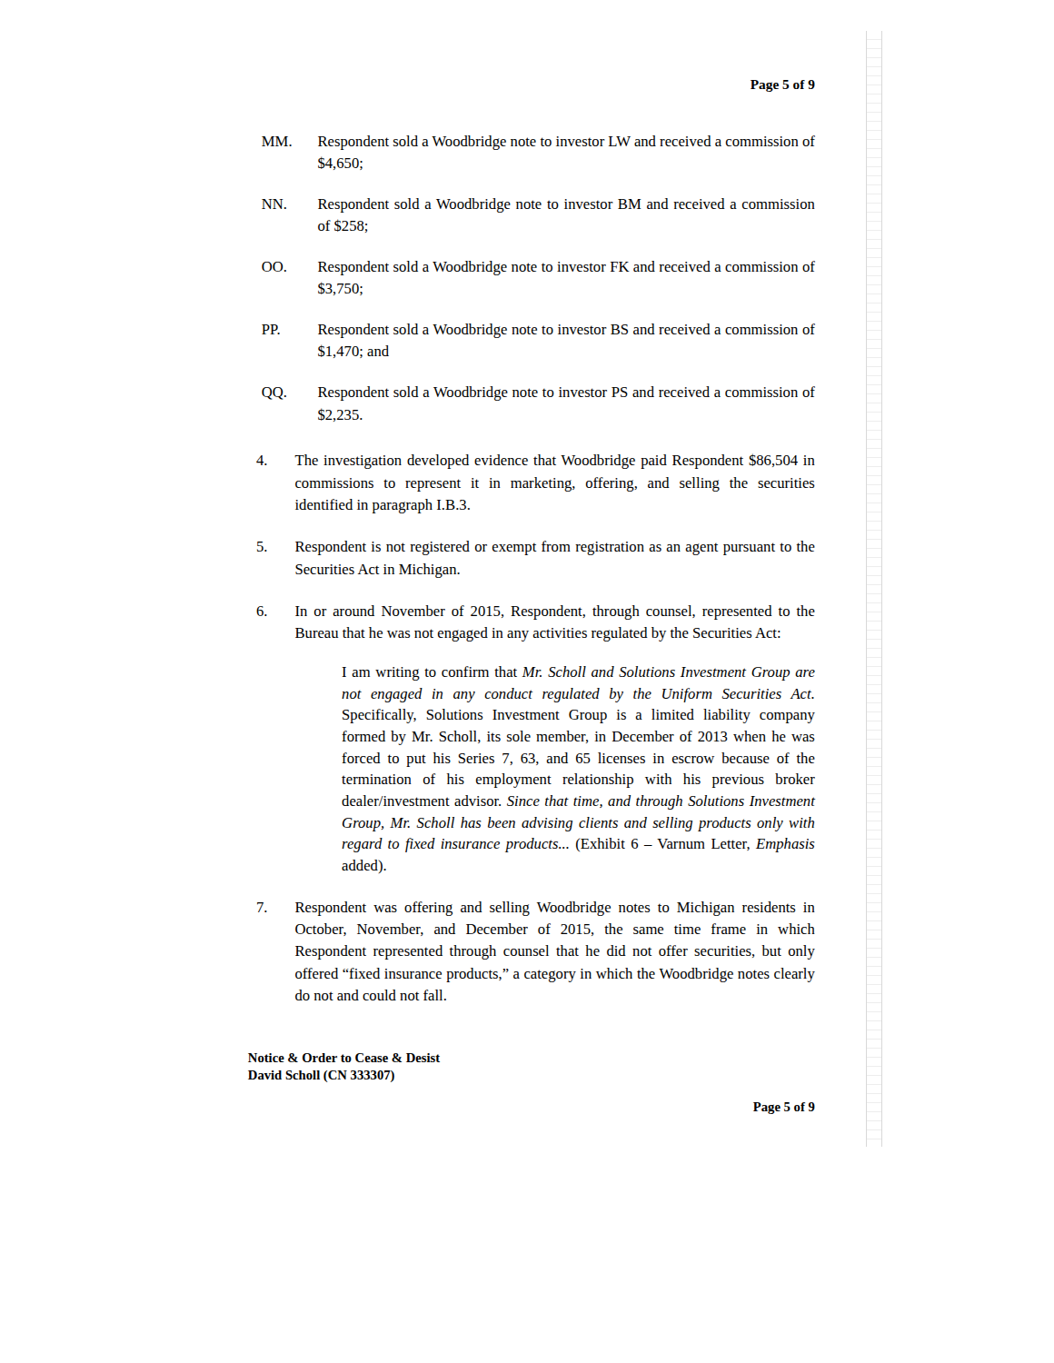Page 5 of 9
MM. Respondent sold a Woodbridge note to investor LW and received a commission of $4,650;
NN. Respondent sold a Woodbridge note to investor BM and received a commission of $258;
OO. Respondent sold a Woodbridge note to investor FK and received a commission of $3,750;
PP. Respondent sold a Woodbridge note to investor BS and received a commission of $1,470; and
QQ. Respondent sold a Woodbridge note to investor PS and received a commission of $2,235.
4. The investigation developed evidence that Woodbridge paid Respondent $86,504 in commissions to represent it in marketing, offering, and selling the securities identified in paragraph I.B.3.
5. Respondent is not registered or exempt from registration as an agent pursuant to the Securities Act in Michigan.
6. In or around November of 2015, Respondent, through counsel, represented to the Bureau that he was not engaged in any activities regulated by the Securities Act:
I am writing to confirm that Mr. Scholl and Solutions Investment Group are not engaged in any conduct regulated by the Uniform Securities Act. Specifically, Solutions Investment Group is a limited liability company formed by Mr. Scholl, its sole member, in December of 2013 when he was forced to put his Series 7, 63, and 65 licenses in escrow because of the termination of his employment relationship with his previous broker dealer/investment advisor. Since that time, and through Solutions Investment Group, Mr. Scholl has been advising clients and selling products only with regard to fixed insurance products... (Exhibit 6 – Varnum Letter, Emphasis added).
7. Respondent was offering and selling Woodbridge notes to Michigan residents in October, November, and December of 2015, the same time frame in which Respondent represented through counsel that he did not offer securities, but only offered “fixed insurance products,” a category in which the Woodbridge notes clearly do not and could not fall.
Notice & Order to Cease & Desist
David Scholl (CN 333307)
Page 5 of 9